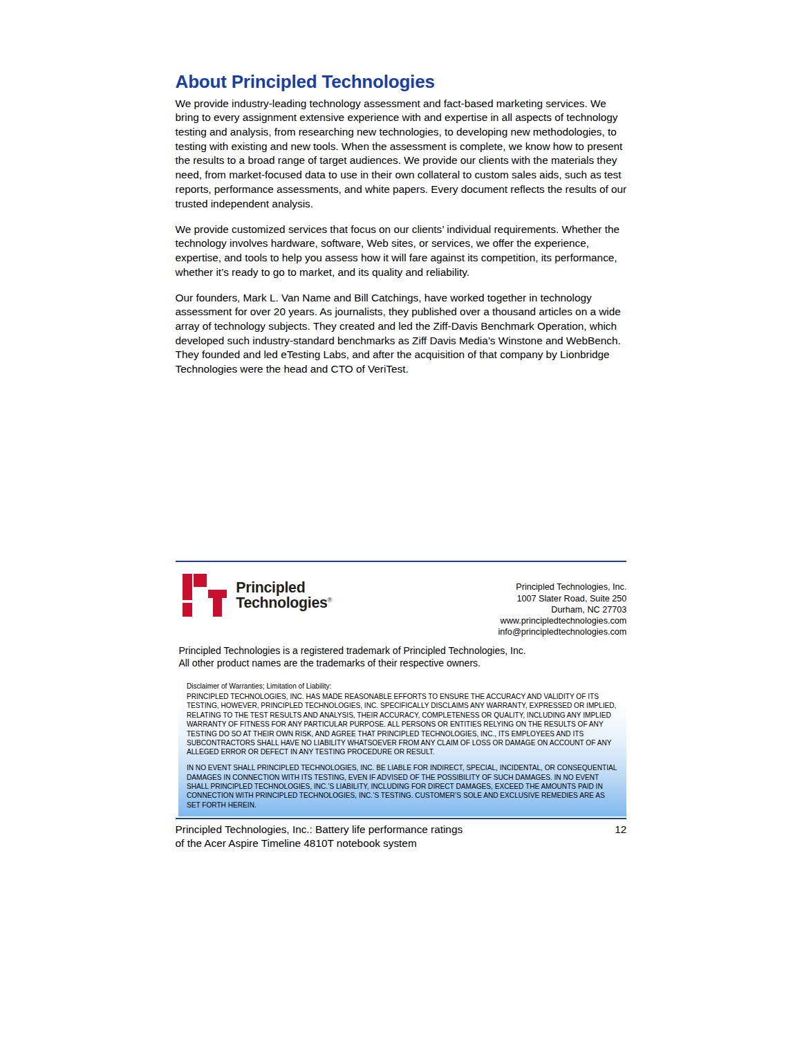About Principled Technologies
We provide industry-leading technology assessment and fact-based marketing services. We bring to every assignment extensive experience with and expertise in all aspects of technology testing and analysis, from researching new technologies, to developing new methodologies, to testing with existing and new tools. When the assessment is complete, we know how to present the results to a broad range of target audiences. We provide our clients with the materials they need, from market-focused data to use in their own collateral to custom sales aids, such as test reports, performance assessments, and white papers. Every document reflects the results of our trusted independent analysis.
We provide customized services that focus on our clients’ individual requirements. Whether the technology involves hardware, software, Web sites, or services, we offer the experience, expertise, and tools to help you assess how it will fare against its competition, its performance, whether it’s ready to go to market, and its quality and reliability.
Our founders, Mark L. Van Name and Bill Catchings, have worked together in technology assessment for over 20 years. As journalists, they published over a thousand articles on a wide array of technology subjects. They created and led the Ziff-Davis Benchmark Operation, which developed such industry-standard benchmarks as Ziff Davis Media’s Winstone and WebBench. They founded and led eTesting Labs, and after the acquisition of that company by Lionbridge Technologies were the head and CTO of VeriTest.
Principled
Technologies®
Principled Technologies, Inc.
1007 Slater Road, Suite 250
Durham, NC 27703
www.principledtechnologies.com
info@principledtechnologies.com
Principled Technologies is a registered trademark of Principled Technologies, Inc.
All other product names are the trademarks of their respective owners.
Disclaimer of Warranties; Limitation of Liability:
PRINCIPLED TECHNOLOGIES, INC. HAS MADE REASONABLE EFFORTS TO ENSURE THE ACCURACY AND VALIDITY OF ITS TESTING, HOWEVER, PRINCIPLED TECHNOLOGIES, INC. SPECIFICALLY DISCLAIMS ANY WARRANTY, EXPRESSED OR IMPLIED, RELATING TO THE TEST RESULTS AND ANALYSIS, THEIR ACCURACY, COMPLETENESS OR QUALITY, INCLUDING ANY IMPLIED WARRANTY OF FITNESS FOR ANY PARTICULAR PURPOSE. ALL PERSONS OR ENTITIES RELYING ON THE RESULTS OF ANY TESTING DO SO AT THEIR OWN RISK, AND AGREE THAT PRINCIPLED TECHNOLOGIES, INC., ITS EMPLOYEES AND ITS SUBCONTRACTORS SHALL HAVE NO LIABILITY WHATSOEVER FROM ANY CLAIM OF LOSS OR DAMAGE ON ACCOUNT OF ANY ALLEGED ERROR OR DEFECT IN ANY TESTING PROCEDURE OR RESULT.
IN NO EVENT SHALL PRINCIPLED TECHNOLOGIES, INC. BE LIABLE FOR INDIRECT, SPECIAL, INCIDENTAL, OR CONSEQUENTIAL DAMAGES IN CONNECTION WITH ITS TESTING, EVEN IF ADVISED OF THE POSSIBILITY OF SUCH DAMAGES. IN NO EVENT SHALL PRINCIPLED TECHNOLOGIES, INC.’S LIABILITY, INCLUDING FOR DIRECT DAMAGES, EXCEED THE AMOUNTS PAID IN CONNECTION WITH PRINCIPLED TECHNOLOGIES, INC.’S TESTING. CUSTOMER’S SOLE AND EXCLUSIVE REMEDIES ARE AS SET FORTH HEREIN.
Principled Technologies, Inc.: Battery life performance ratings
of the Acer Aspire Timeline 4810T notebook system
12